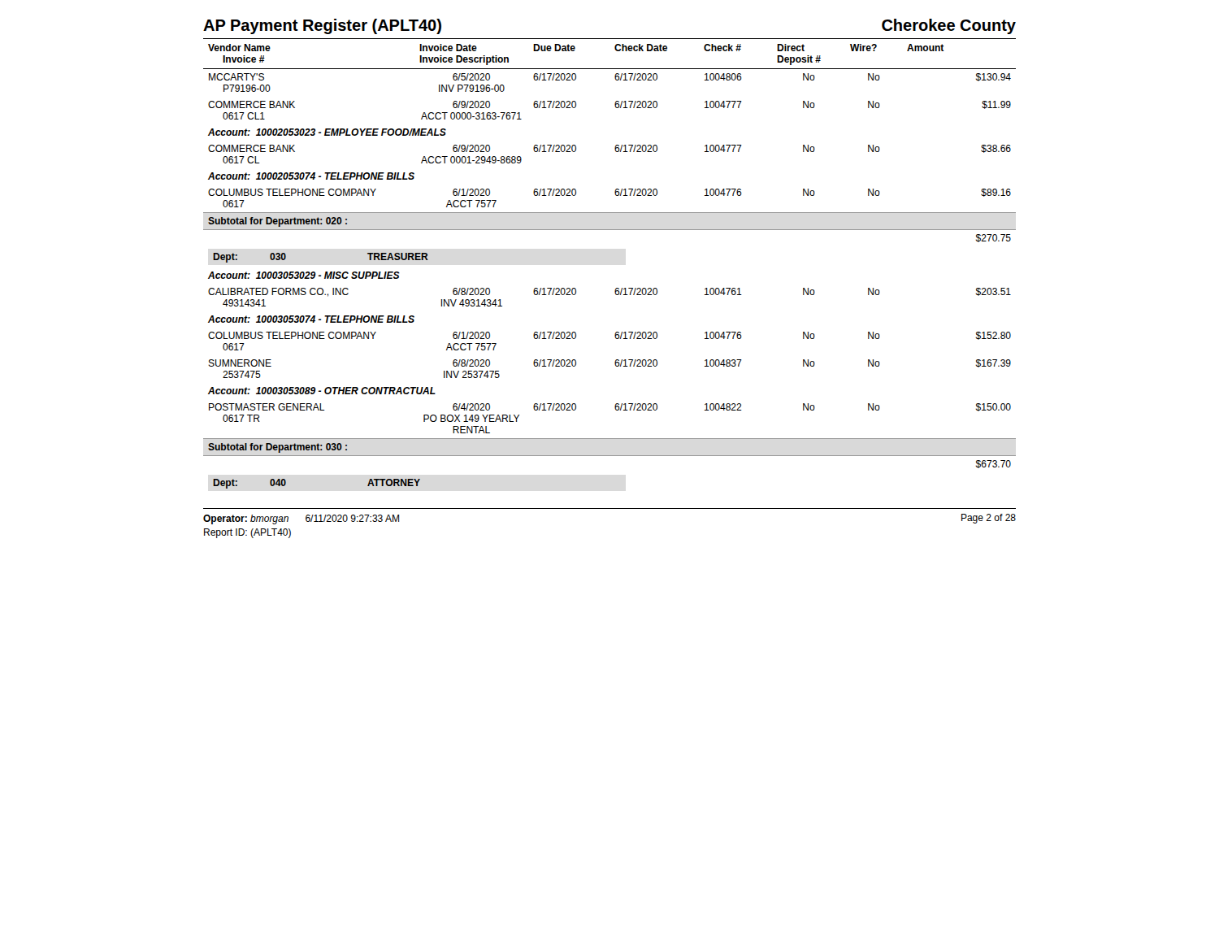AP Payment Register (APLT40)
Cherokee County
| Vendor Name Invoice # | Invoice Date Invoice Description | Due Date | Check Date | Check # | Direct Deposit # | Wire? | Amount |
| --- | --- | --- | --- | --- | --- | --- | --- |
| MCCARTY'S P79196-00 | 6/5/2020 INV P79196-00 | 6/17/2020 | 6/17/2020 | 1004806 | No | No | $130.94 |
| COMMERCE BANK 0617 CL1 | 6/9/2020 ACCT 0000-3163-7671 | 6/17/2020 | 6/17/2020 | 1004777 | No | No | $11.99 |
| Account: 10002053023 - EMPLOYEE FOOD/MEALS |
| COMMERCE BANK 0617 CL | 6/9/2020 ACCT 0001-2949-8689 | 6/17/2020 | 6/17/2020 | 1004777 | No | No | $38.66 |
| Account: 10002053074 - TELEPHONE BILLS |
| COLUMBUS TELEPHONE COMPANY 0617 | 6/1/2020 ACCT 7577 | 6/17/2020 | 6/17/2020 | 1004776 | No | No | $89.16 |
| Subtotal for Department: 020 : |
| $270.75 |
| Dept: 030 TREASURER |
| Account: 10003053029 - MISC SUPPLIES |
| CALIBRATED FORMS CO., INC 49314341 | 6/8/2020 INV 49314341 | 6/17/2020 | 6/17/2020 | 1004761 | No | No | $203.51 |
| Account: 10003053074 - TELEPHONE BILLS |
| COLUMBUS TELEPHONE COMPANY 0617 | 6/1/2020 ACCT 7577 | 6/17/2020 | 6/17/2020 | 1004776 | No | No | $152.80 |
| SUMNERONE 2537475 | 6/8/2020 INV 2537475 | 6/17/2020 | 6/17/2020 | 1004837 | No | No | $167.39 |
| Account: 10003053089 - OTHER CONTRACTUAL |
| POSTMASTER GENERAL 0617 TR | 6/4/2020 PO BOX 149 YEARLY RENTAL | 6/17/2020 | 6/17/2020 | 1004822 | No | No | $150.00 |
| Subtotal for Department: 030 : |
| $673.70 |
| Dept: 040 ATTORNEY |
Operator: bmorgan 6/11/2020 9:27:33 AM
Report ID: (APLT40)
Page 2 of 28